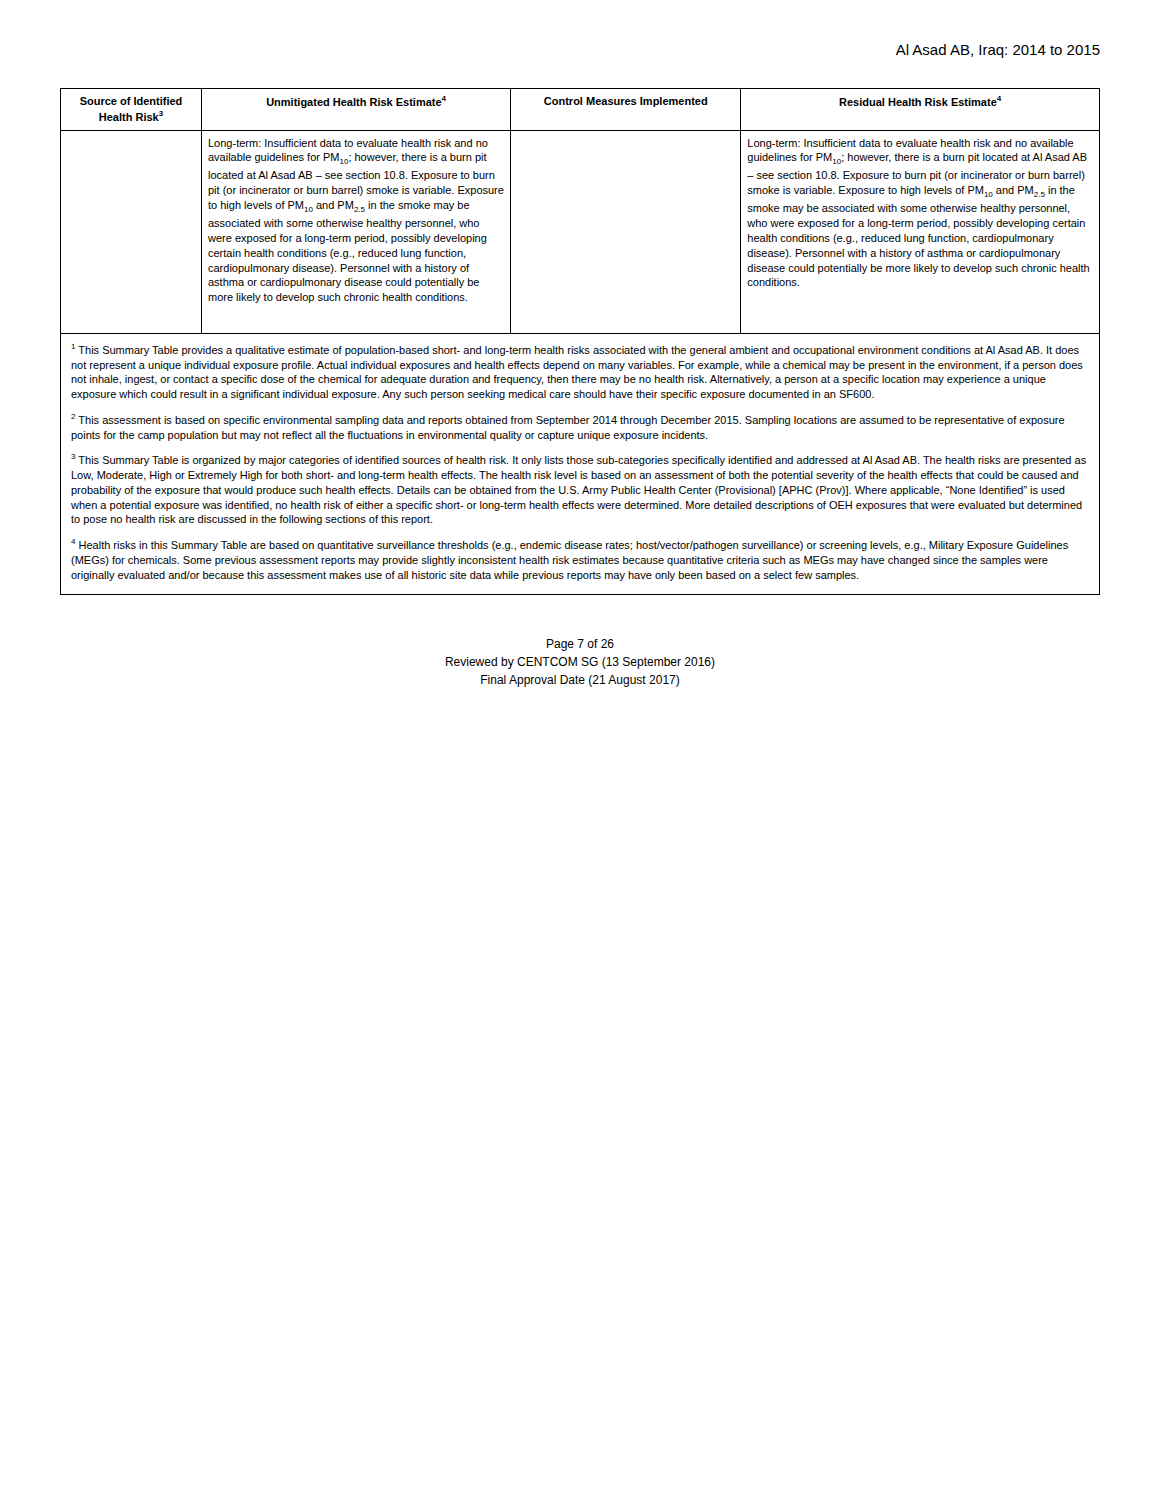Al Asad AB, Iraq: 2014 to 2015
| Source of Identified Health Risk 3 | Unmitigated Health Risk Estimate 4 | Control Measures Implemented | Residual Health Risk Estimate 4 |
| --- | --- | --- | --- |
| | Long-term: Insufficient data to evaluate health risk and no available guidelines for PM 10 ; however, there is a burn pit located at Al Asad AB – see section 10.8. Exposure to burn pit (or incinerator or burn barrel) smoke is variable. Exposure to high levels of PM 10 and PM 2.5 in the smoke may be associated with some otherwise healthy personnel, who were exposed for a long-term period, possibly developing certain health conditions (e.g., reduced lung function, cardiopulmonary disease). Personnel with a history of asthma or cardiopulmonary disease could potentially be more likely to develop such chronic health conditions. | | Long-term: Insufficient data to evaluate health risk and no available guidelines for PM 10 ; however, there is a burn pit located at Al Asad AB – see section 10.8. Exposure to burn pit (or incinerator or burn barrel) smoke is variable. Exposure to high levels of PM 10 and PM 2.5 in the smoke may be associated with some otherwise healthy personnel, who were exposed for a long-term period, possibly developing certain health conditions (e.g., reduced lung function, cardiopulmonary disease). Personnel with a history of asthma or cardiopulmonary disease could potentially be more likely to develop such chronic health conditions. |
1 This Summary Table provides a qualitative estimate of population-based short- and long-term health risks associated with the general ambient and occupational environment conditions at Al Asad AB. It does not represent a unique individual exposure profile. Actual individual exposures and health effects depend on many variables. For example, while a chemical may be present in the environment, if a person does not inhale, ingest, or contact a specific dose of the chemical for adequate duration and frequency, then there may be no health risk. Alternatively, a person at a specific location may experience a unique exposure which could result in a significant individual exposure. Any such person seeking medical care should have their specific exposure documented in an SF600.
2 This assessment is based on specific environmental sampling data and reports obtained from September 2014 through December 2015. Sampling locations are assumed to be representative of exposure points for the camp population but may not reflect all the fluctuations in environmental quality or capture unique exposure incidents.
3 This Summary Table is organized by major categories of identified sources of health risk. It only lists those sub-categories specifically identified and addressed at Al Asad AB. The health risks are presented as Low, Moderate, High or Extremely High for both short- and long-term health effects. The health risk level is based on an assessment of both the potential severity of the health effects that could be caused and probability of the exposure that would produce such health effects. Details can be obtained from the U.S. Army Public Health Center (Provisional) [APHC (Prov)]. Where applicable, “None Identified” is used when a potential exposure was identified, no health risk of either a specific short- or long-term health effects were determined. More detailed descriptions of OEH exposures that were evaluated but determined to pose no health risk are discussed in the following sections of this report.
4 Health risks in this Summary Table are based on quantitative surveillance thresholds (e.g., endemic disease rates; host/vector/pathogen surveillance) or screening levels, e.g., Military Exposure Guidelines (MEGs) for chemicals. Some previous assessment reports may provide slightly inconsistent health risk estimates because quantitative criteria such as MEGs may have changed since the samples were originally evaluated and/or because this assessment makes use of all historic site data while previous reports may have only been based on a select few samples.
Page 7 of 26
Reviewed by CENTCOM SG (13 September 2016)
Final Approval Date (21 August 2017)